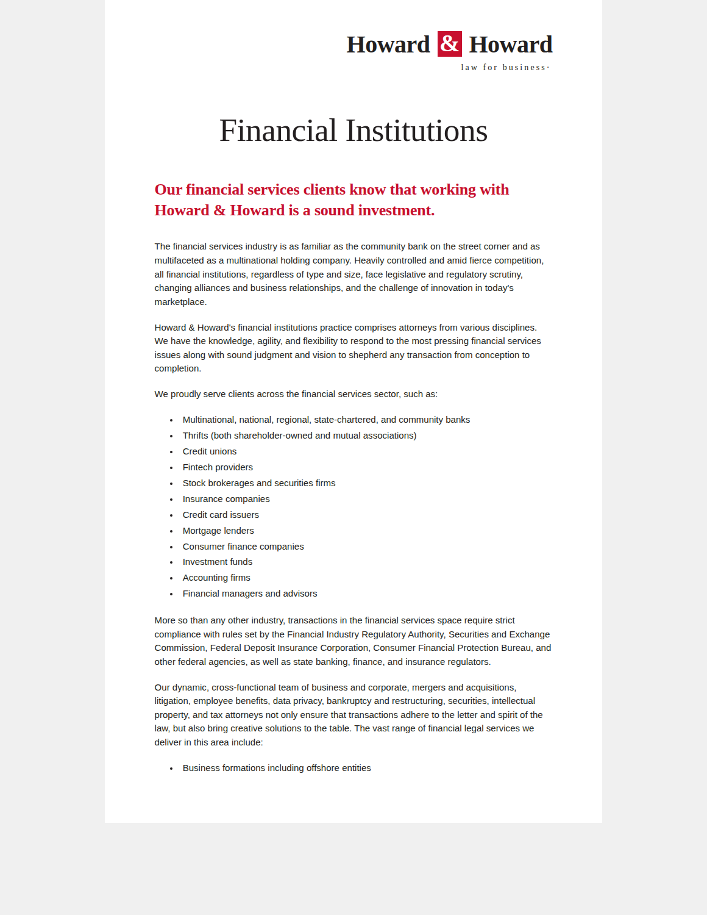Howard & Howard
law for business·
Financial Institutions
Our financial services clients know that working with Howard & Howard is a sound investment.
The financial services industry is as familiar as the community bank on the street corner and as multifaceted as a multinational holding company. Heavily controlled and amid fierce competition, all financial institutions, regardless of type and size, face legislative and regulatory scrutiny, changing alliances and business relationships, and the challenge of innovation in today's marketplace.
Howard & Howard's financial institutions practice comprises attorneys from various disciplines. We have the knowledge, agility, and flexibility to respond to the most pressing financial services issues along with sound judgment and vision to shepherd any transaction from conception to completion.
We proudly serve clients across the financial services sector, such as:
Multinational, national, regional, state-chartered, and community banks
Thrifts (both shareholder-owned and mutual associations)
Credit unions
Fintech providers
Stock brokerages and securities firms
Insurance companies
Credit card issuers
Mortgage lenders
Consumer finance companies
Investment funds
Accounting firms
Financial managers and advisors
More so than any other industry, transactions in the financial services space require strict compliance with rules set by the Financial Industry Regulatory Authority, Securities and Exchange Commission, Federal Deposit Insurance Corporation, Consumer Financial Protection Bureau, and other federal agencies, as well as state banking, finance, and insurance regulators.
Our dynamic, cross-functional team of business and corporate, mergers and acquisitions, litigation, employee benefits, data privacy, bankruptcy and restructuring, securities, intellectual property, and tax attorneys not only ensure that transactions adhere to the letter and spirit of the law, but also bring creative solutions to the table. The vast range of financial legal services we deliver in this area include:
Business formations including offshore entities